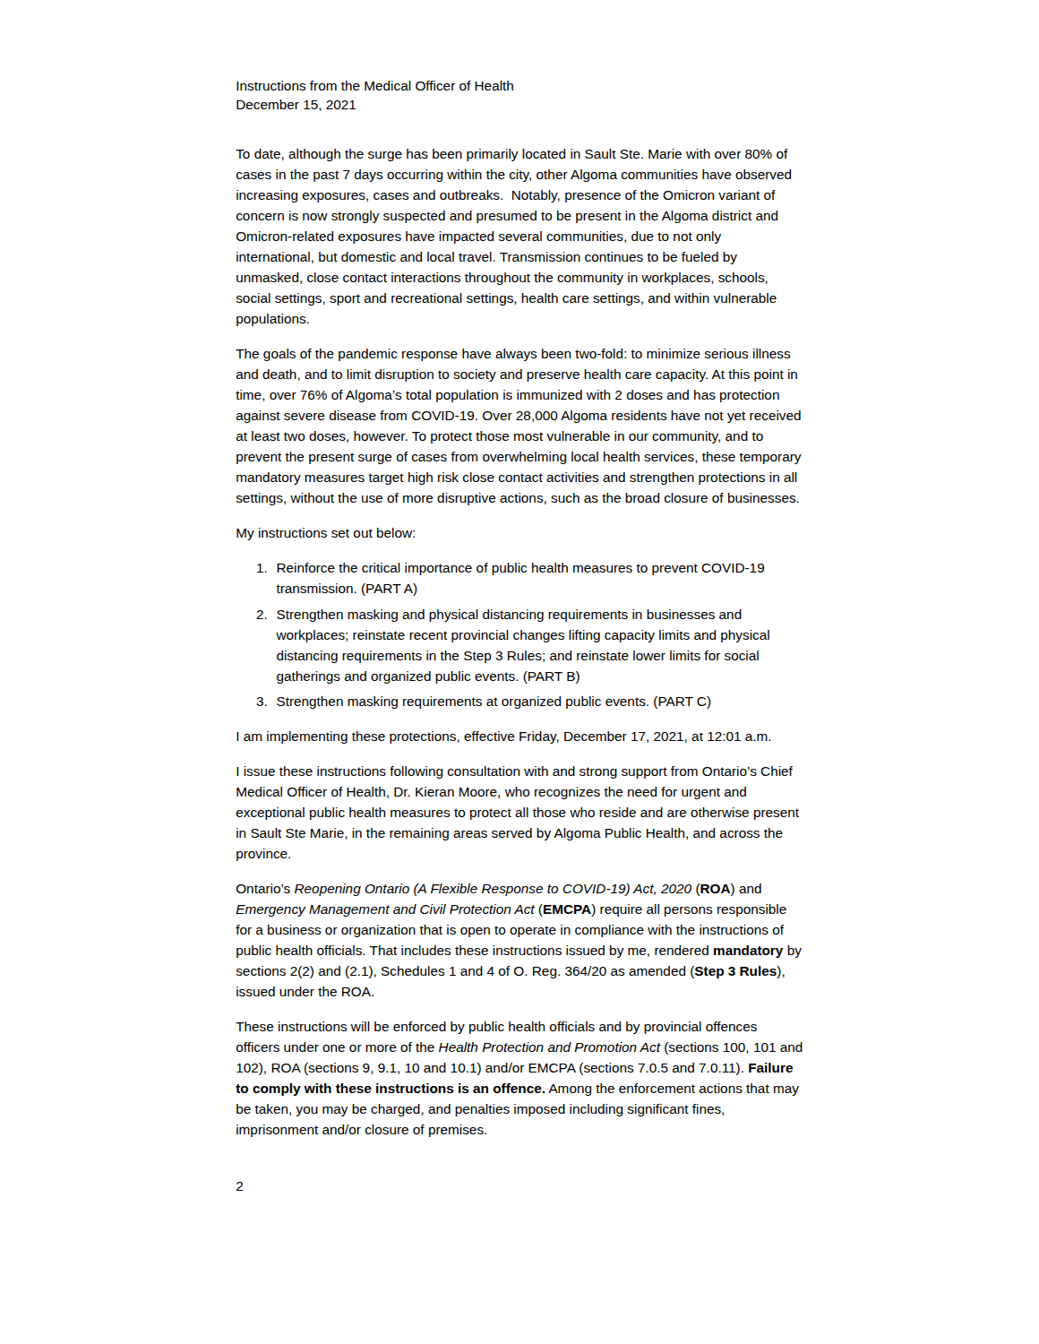Instructions from the Medical Officer of Health
December 15, 2021
To date, although the surge has been primarily located in Sault Ste. Marie with over 80% of cases in the past 7 days occurring within the city, other Algoma communities have observed increasing exposures, cases and outbreaks. Notably, presence of the Omicron variant of concern is now strongly suspected and presumed to be present in the Algoma district and Omicron-related exposures have impacted several communities, due to not only international, but domestic and local travel. Transmission continues to be fueled by unmasked, close contact interactions throughout the community in workplaces, schools, social settings, sport and recreational settings, health care settings, and within vulnerable populations.
The goals of the pandemic response have always been two-fold: to minimize serious illness and death, and to limit disruption to society and preserve health care capacity. At this point in time, over 76% of Algoma’s total population is immunized with 2 doses and has protection against severe disease from COVID-19. Over 28,000 Algoma residents have not yet received at least two doses, however. To protect those most vulnerable in our community, and to prevent the present surge of cases from overwhelming local health services, these temporary mandatory measures target high risk close contact activities and strengthen protections in all settings, without the use of more disruptive actions, such as the broad closure of businesses.
My instructions set out below:
Reinforce the critical importance of public health measures to prevent COVID-19 transmission. (PART A)
Strengthen masking and physical distancing requirements in businesses and workplaces; reinstate recent provincial changes lifting capacity limits and physical distancing requirements in the Step 3 Rules; and reinstate lower limits for social gatherings and organized public events. (PART B)
Strengthen masking requirements at organized public events. (PART C)
I am implementing these protections, effective Friday, December 17, 2021, at 12:01 a.m.
I issue these instructions following consultation with and strong support from Ontario’s Chief Medical Officer of Health, Dr. Kieran Moore, who recognizes the need for urgent and exceptional public health measures to protect all those who reside and are otherwise present in Sault Ste Marie, in the remaining areas served by Algoma Public Health, and across the province.
Ontario’s Reopening Ontario (A Flexible Response to COVID-19) Act, 2020 (ROA) and Emergency Management and Civil Protection Act (EMCPA) require all persons responsible for a business or organization that is open to operate in compliance with the instructions of public health officials. That includes these instructions issued by me, rendered mandatory by sections 2(2) and (2.1), Schedules 1 and 4 of O. Reg. 364/20 as amended (Step 3 Rules), issued under the ROA.
These instructions will be enforced by public health officials and by provincial offences officers under one or more of the Health Protection and Promotion Act (sections 100, 101 and 102), ROA (sections 9, 9.1, 10 and 10.1) and/or EMCPA (sections 7.0.5 and 7.0.11). Failure to comply with these instructions is an offence. Among the enforcement actions that may be taken, you may be charged, and penalties imposed including significant fines, imprisonment and/or closure of premises.
2